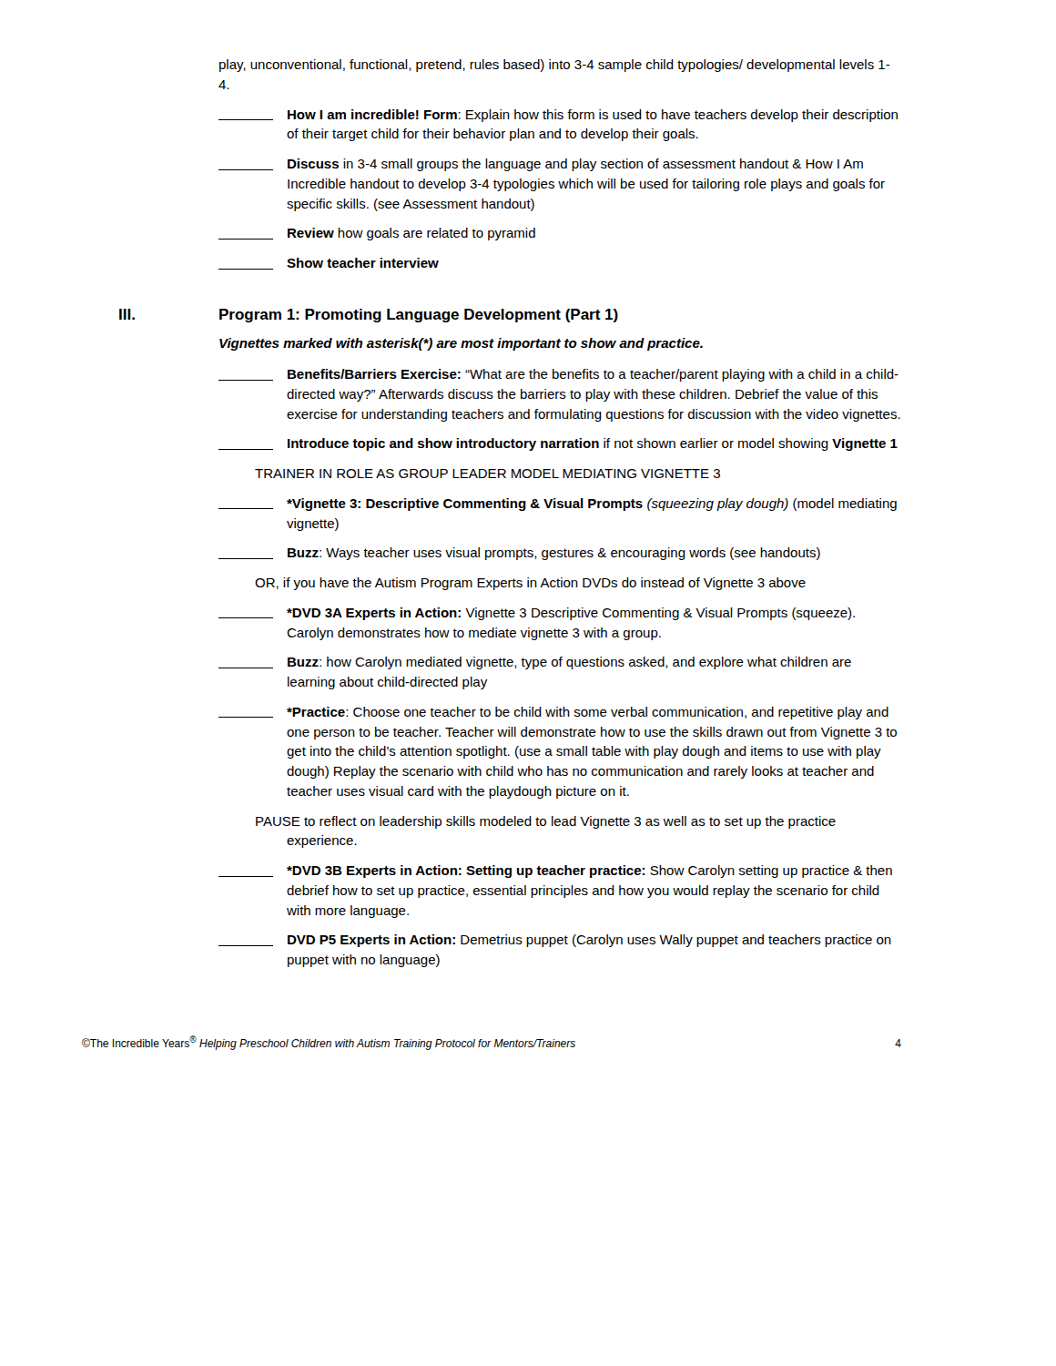play, unconventional, functional, pretend, rules based) into 3-4 sample child typologies/ developmental levels 1-4.
How I am incredible! Form: Explain how this form is used to have teachers develop their description of their target child for their behavior plan and to develop their goals.
Discuss in 3-4 small groups the language and play section of assessment handout & How I Am Incredible handout to develop 3-4 typologies which will be used for tailoring role plays and goals for specific skills. (see Assessment handout)
Review how goals are related to pyramid
Show teacher interview
III.
Program 1: Promoting Language Development (Part 1)
Vignettes marked with asterisk(*) are most important to show and practice.
Benefits/Barriers Exercise: “What are the benefits to a teacher/parent playing with a child in a child-directed way?” Afterwards discuss the barriers to play with these children. Debrief the value of this exercise for understanding teachers and formulating questions for discussion with the video vignettes.
Introduce topic and show introductory narration if not shown earlier or model showing Vignette 1
TRAINER IN ROLE AS GROUP LEADER MODEL MEDIATING VIGNETTE 3
*Vignette 3: Descriptive Commenting & Visual Prompts (squeezing play dough) (model mediating vignette)
Buzz: Ways teacher uses visual prompts, gestures & encouraging words (see handouts)
OR, if you have the Autism Program Experts in Action DVDs do instead of Vignette 3 above
*DVD 3A Experts in Action: Vignette 3 Descriptive Commenting & Visual Prompts (squeeze). Carolyn demonstrates how to mediate vignette 3 with a group.
Buzz: how Carolyn mediated vignette, type of questions asked, and explore what children are learning about child-directed play
*Practice: Choose one teacher to be child with some verbal communication, and repetitive play and one person to be teacher. Teacher will demonstrate how to use the skills drawn out from Vignette 3 to get into the child’s attention spotlight. (use a small table with play dough and items to use with play dough) Replay the scenario with child who has no communication and rarely looks at teacher and teacher uses visual card with the playdough picture on it.
PAUSE to reflect on leadership skills modeled to lead Vignette 3 as well as to set up the practice experience.
*DVD 3B Experts in Action: Setting up teacher practice: Show Carolyn setting up practice & then debrief how to set up practice, essential principles and how you would replay the scenario for child with more language.
DVD P5 Experts in Action: Demetrius puppet (Carolyn uses Wally puppet and teachers practice on puppet with no language)
©The Incredible Years® Helping Preschool Children with Autism Training Protocol for Mentors/Trainers 4